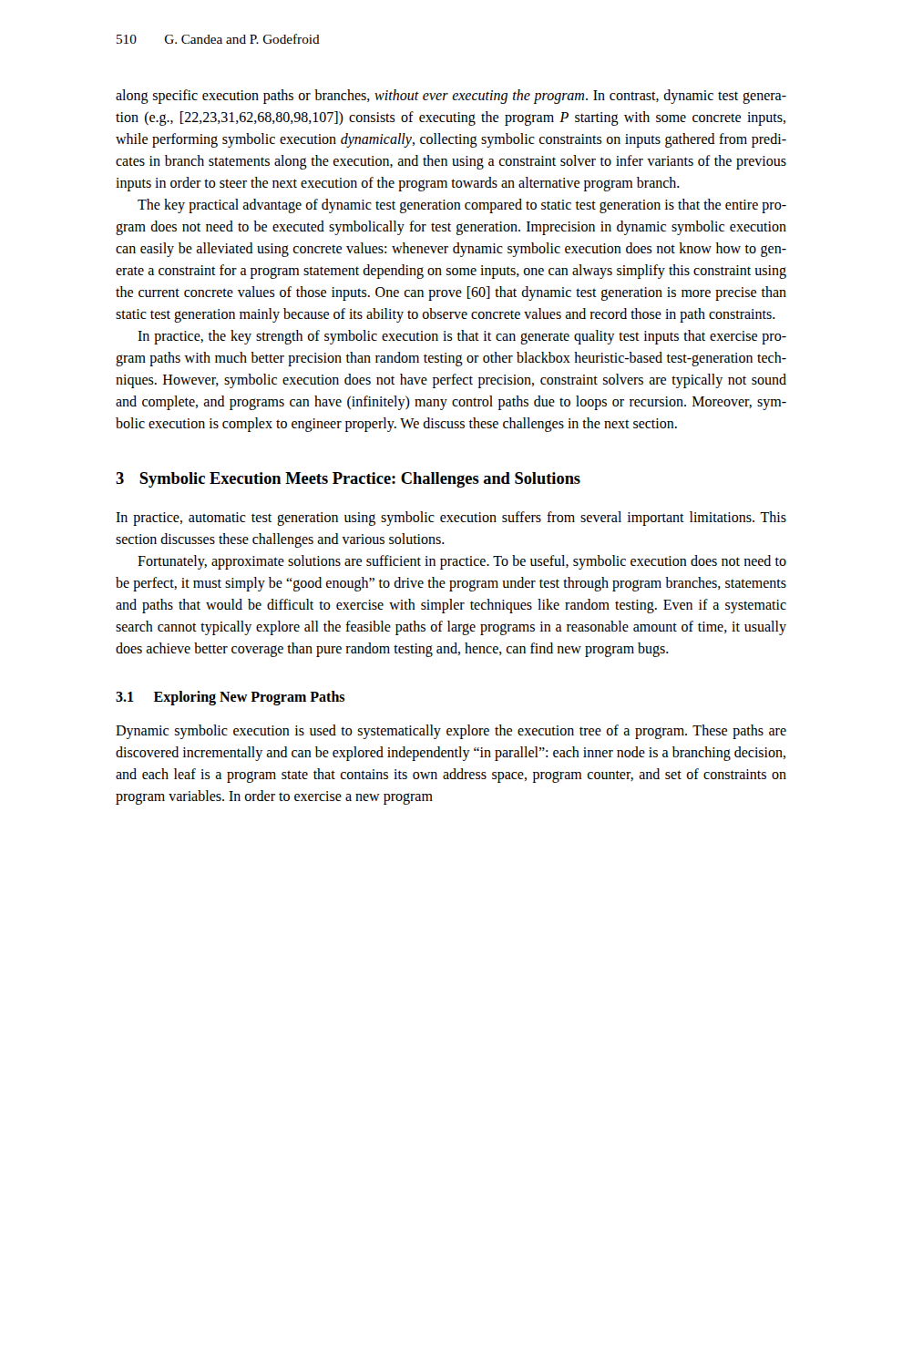510 G. Candea and P. Godefroid
along specific execution paths or branches, without ever executing the program. In contrast, dynamic test generation (e.g., [22,23,31,62,68,80,98,107]) consists of executing the program P starting with some concrete inputs, while performing symbolic execution dynamically, collecting symbolic constraints on inputs gathered from predicates in branch statements along the execution, and then using a constraint solver to infer variants of the previous inputs in order to steer the next execution of the program towards an alternative program branch.
The key practical advantage of dynamic test generation compared to static test generation is that the entire program does not need to be executed symbolically for test generation. Imprecision in dynamic symbolic execution can easily be alleviated using concrete values: whenever dynamic symbolic execution does not know how to generate a constraint for a program statement depending on some inputs, one can always simplify this constraint using the current concrete values of those inputs. One can prove [60] that dynamic test generation is more precise than static test generation mainly because of its ability to observe concrete values and record those in path constraints.
In practice, the key strength of symbolic execution is that it can generate quality test inputs that exercise program paths with much better precision than random testing or other blackbox heuristic-based test-generation techniques. However, symbolic execution does not have perfect precision, constraint solvers are typically not sound and complete, and programs can have (infinitely) many control paths due to loops or recursion. Moreover, symbolic execution is complex to engineer properly. We discuss these challenges in the next section.
3 Symbolic Execution Meets Practice: Challenges and Solutions
In practice, automatic test generation using symbolic execution suffers from several important limitations. This section discusses these challenges and various solutions.
Fortunately, approximate solutions are sufficient in practice. To be useful, symbolic execution does not need to be perfect, it must simply be “good enough” to drive the program under test through program branches, statements and paths that would be difficult to exercise with simpler techniques like random testing. Even if a systematic search cannot typically explore all the feasible paths of large programs in a reasonable amount of time, it usually does achieve better coverage than pure random testing and, hence, can find new program bugs.
3.1 Exploring New Program Paths
Dynamic symbolic execution is used to systematically explore the execution tree of a program. These paths are discovered incrementally and can be explored independently “in parallel”: each inner node is a branching decision, and each leaf is a program state that contains its own address space, program counter, and set of constraints on program variables. In order to exercise a new program